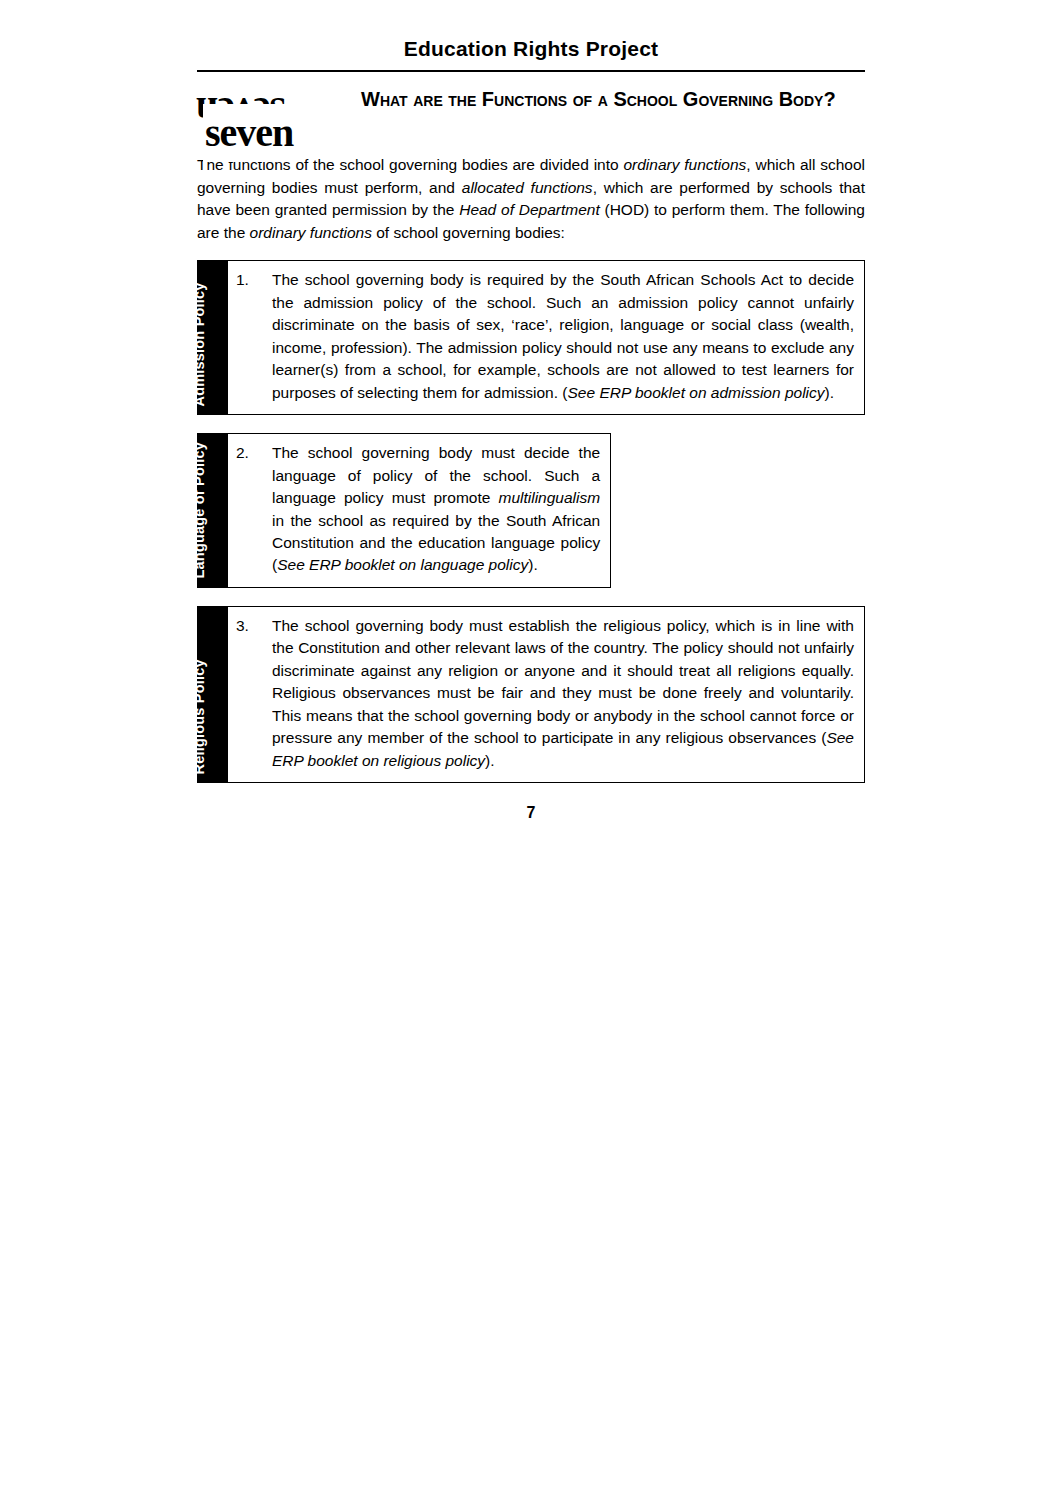Education Rights Project
seven
seven
What are the Functions of a School Governing Body?
The functions of the school governing bodies are divided into ordinary functions, which all school governing bodies must perform, and allocated functions, which are performed by schools that have been granted permission by the Head of Department (HOD) to perform them. The following are the ordinary functions of school governing bodies:
Admission Policy
1.
The school governing body is required by the South African Schools Act to decide the admission policy of the school. Such an admission policy cannot unfairly discriminate on the basis of sex, ‘race’, religion, language or social class (wealth, income, profession). The admission policy should not use any means to exclude any learner(s) from a school, for example, schools are not allowed to test learners for purposes of selecting them for admission. (See ERP booklet on admission policy).
Language of Policy
2.
The school governing body must decide the language of policy of the school. Such a language policy must promote multilingualism in the school as required by the South African Constitution and the education language policy (See ERP booklet on language policy).
Religious Policy
3.
The school governing body must establish the religious policy, which is in line with the Constitution and other relevant laws of the country. The policy should not unfairly discriminate against any religion or anyone and it should treat all religions equally. Religious observances must be fair and they must be done freely and voluntarily. This means that the school governing body or anybody in the school cannot force or pressure any member of the school to participate in any religious observances (See ERP booklet on religious policy).
7